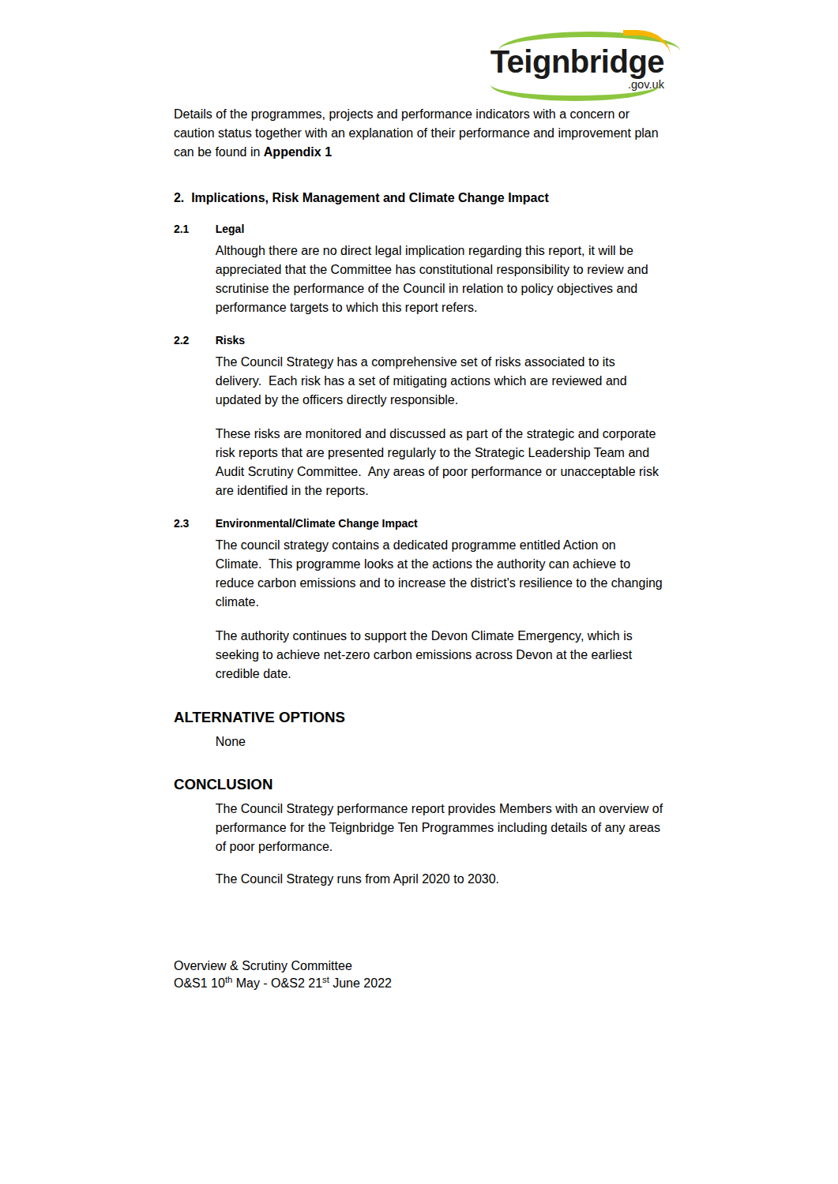Teignbridge
.gov.uk
Details of the programmes, projects and performance indicators with a concern or caution status together with an explanation of their performance and improvement plan can be found in Appendix 1
2. Implications, Risk Management and Climate Change Impact
2.1
Legal
Although there are no direct legal implication regarding this report, it will be appreciated that the Committee has constitutional responsibility to review and scrutinise the performance of the Council in relation to policy objectives and performance targets to which this report refers.
2.2
Risks
The Council Strategy has a comprehensive set of risks associated to its delivery. Each risk has a set of mitigating actions which are reviewed and updated by the officers directly responsible.
These risks are monitored and discussed as part of the strategic and corporate risk reports that are presented regularly to the Strategic Leadership Team and Audit Scrutiny Committee. Any areas of poor performance or unacceptable risk are identified in the reports.
2.3
Environmental/Climate Change Impact
The council strategy contains a dedicated programme entitled Action on Climate. This programme looks at the actions the authority can achieve to reduce carbon emissions and to increase the district's resilience to the changing climate.
The authority continues to support the Devon Climate Emergency, which is seeking to achieve net-zero carbon emissions across Devon at the earliest credible date.
ALTERNATIVE OPTIONS
None
CONCLUSION
The Council Strategy performance report provides Members with an overview of performance for the Teignbridge Ten Programmes including details of any areas of poor performance.
The Council Strategy runs from April 2020 to 2030.
Overview & Scrutiny Committee
O&S1 10th May - O&S2 21st June 2022